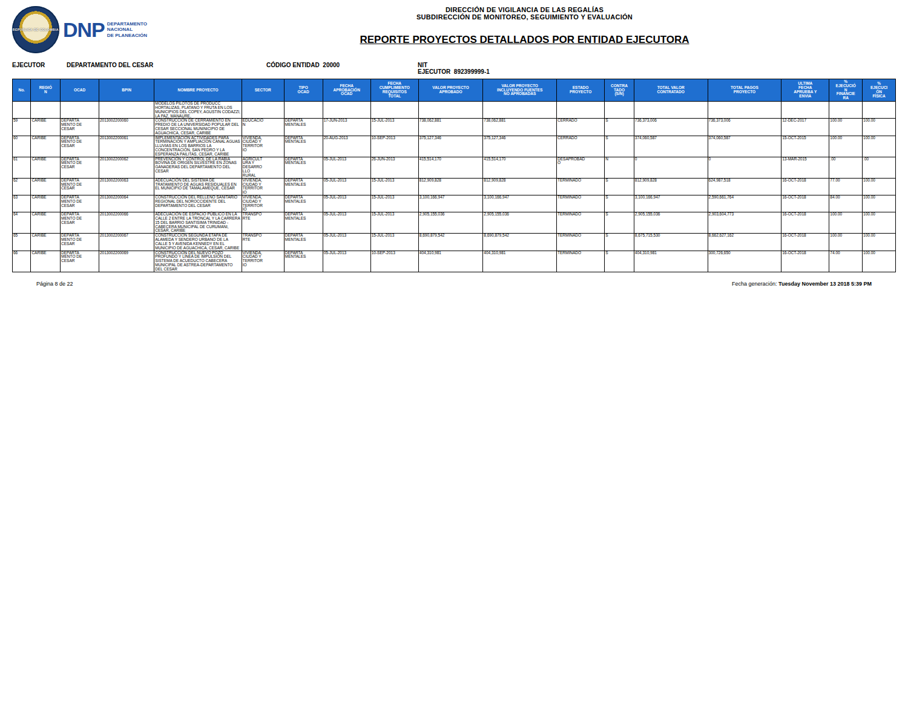DNP DEPARTAMENTO
NACIONAL
DE PLANEACIÓN
DIRECCIÓN DE VIGILANCIA DE LAS REGALÍAS
SUBDIRECCIÓN DE MONITOREO, SEGUIMIENTO Y EVALUACIÓN
REPORTE PROYECTOS DETALLADOS POR ENTIDAD EJECUTORA
EJECUTOR
DEPARTAMENTO DEL CESAR
CÓDIGO ENTIDAD 20000
NIT EJECUTOR 892399999-1
| No. | REGIÓ N | OCAD | BPIN | NOMBRE PROYECTO | SECTOR | TIPO OCAD | FECHA APROBACIÓN OCAD | FECHA CUMPLIMIENTO REQUISITOS TOTAL | VALOR PROYECTO APROBADO | VALOR PROYECTO INCLUYENDO FUENTES NO APROBADAS | ESTADO PROYECTO | CONTRA TADO (S/N) | TOTAL VALOR CONTRATADO | TOTAL PAGOS PROYECTO | ULTIMA FECHA APRUEBA Y ENVIA | % EJECUCIÓ N FINANCIE RA | % EJECUCI ÓN FÍSICA |
| --- | --- | --- | --- | --- | --- | --- | --- | --- | --- | --- | --- | --- | --- | --- | --- | --- | --- |
| | | | | MODELOS PILOTOS DE PRODUCC HORTALIZAS, PLATANO Y FRUTA EN LOS MUNICIPIOS DEL COPEY, AGUSTIN CODAZZI, LA PAZ, MANAURE, | | | | | | | | | | | | | |
| 59 | CARIBE | DEPARTA MENTO DE CESAR | 2013002200060 | CONSTRUCCIÓN DE CERRAMIENTO EN PREDIO DE LA UNIVERSIDAD POPULAR DEL CESAR SECCIONAL MUNINICIPIO DE AGUACHICA, CESAR, CARIBE | EDUCACIO N | DEPARTA MENTALES | 17-JUN-2013 | 15-JUL-2013 | 738,062,881 | 738,062,881 | CERRADO | S | 736,373,006 | 736,373,006 | 12-DEC-2017 | 100.00 | 100.00 |
| 60 | CARIBE | DEPARTA MENTO DE CESAR | 2013002200061 | IMPLEMENTACIÓN ACTIVIDADES PARA TERMINACIÓN Y AMPLIACIÓN CANAL AGUAS LLUVIAS EN LOS BARRIOS LA CONCENTRACIÓN, SAN PEDRO Y LA ESPERANZA PAILITAS, CESAR, CARIBE | VIVIENDA, CIUDAD Y TERRITOR IO | DEPARTA MENTALES | 20-AUG-2013 | 10-SEP-2013 | 375,127,346 | 375,127,346 | CERRADO | S | 374,060,587 | 374,060,587 | 15-OCT-2015 | 100.00 | 100.00 |
| 61 | CARIBE | DEPARTA MENTO DE CESAR | 2013002200062 | PREVENCIÓN Y CONTROL DE LA RABIA BOVINA DE ORIGEN SILVESTRE EN ZONAS GANADERAS DEL DEPARTAMENTO DEL CESAR | AGRICULT URA Y DESARRO LLO RURAL | DEPARTA MENTALES | 05-JUL-2013 | 26-JUN-2013 | 415,514,170 | 415,514,170 | DESAPROBAD O | N | 0 | 0 | 13-MAR-2015 | .00 | .00 |
| 62 | CARIBE | DEPARTA MENTO DE CESAR | 2013002200063 | ADECUACIÓN DEL SISTEMA DE TRATAMIENTO DE AGUAS RESIDUALES EN EL MUNICIPIO DE TAMALAMEQUE, CESAR | VIVIENDA, CIUDAD Y TERRITOR IO | DEPARTA MENTALES | 05-JUL-2013 | 15-JUL-2013 | 812,909,828 | 812,909,828 | TERMINADO | S | 812,909,828 | 624,987,518 | 16-OCT-2018 | 77.00 | 100.00 |
| 63 | CARIBE | DEPARTA MENTO DE CESAR | 2013002200064 | CONSTRUCCIÓN DEL RELLENO SANITARIO REGIONAL DEL NOROCCIDENTE DEL DEPARTAMENTO DEL CESAR | VIVIENDA, CIUDAD Y TERRITOR IO | DEPARTA MENTALES | 05-JUL-2013 | 15-JUL-2013 | 3,100,166,947 | 3,100,166,947 | TERMINADO | S | 3,100,166,947 | 2,590,661,764 | 16-OCT-2018 | 84.00 | 100.00 |
| 64 | CARIBE | DEPARTA MENTO DE CESAR | 2013002200066 | ADECUACIÓN DE ESPACIO PÚBLICO EN LA CALLE 2 ENTRE LA TRONCAL Y LA CARRERA 15 DEL BARRIO SANTISIMA TRINIDAD - CABECERA MUNICIPAL DE CURUMANI, CESAR, CARIBE | TRANSPO RTE | DEPARTA MENTALES | 05-JUL-2013 | 15-JUL-2013 | 2,905,155,036 | 2,905,155,036 | TERMINADO | S | 2,905,155,036 | 2,903,604,773 | 16-OCT-2018 | 100.00 | 100.00 |
| 65 | CARIBE | DEPARTA MENTO DE CESAR | 2013002200067 | CONSTRUCCION SEGUNDA ETAPA DE ALAMEDA Y SENDERO URBANO DE LA CALLE 5 Y AVENIDA KENNEDY EN EL MUNICIPIO DE AGUACHICA, CESAR, CARIBE | TRANSPO RTE | DEPARTA MENTALES | 05-JUL-2013 | 15-JUL-2013 | 8,690,879,542 | 8,690,879,542 | TERMINADO | S | 8,675,715,530 | 8,662,627,162 | 16-OCT-2018 | 100.00 | 100.00 |
| 66 | CARIBE | DEPARTA MENTO DE CESAR | 2013002200069 | CONSTRUCCIÓN DEL NUEVO POZO PROFUNDO Y LÍNEA DE IMPULSIÓN DEL SISTEMA DE ACUEDUCTO CABECERA MUNICIPAL DE ASTREA-DEPARTAMENTO DEL CESAR | VIVIENDA, CIUDAD Y TERRITOR IO | DEPARTA MENTALES | 05-JUL-2013 | 10-SEP-2013 | 404,310,981 | 404,310,981 | TERMINADO | S | 404,310,981 | 300,726,650 | 16-OCT-2018 | 74.00 | 100.00 |
Página 8 de 22
Fecha generación: Tuesday November 13 2018 5:39 PM